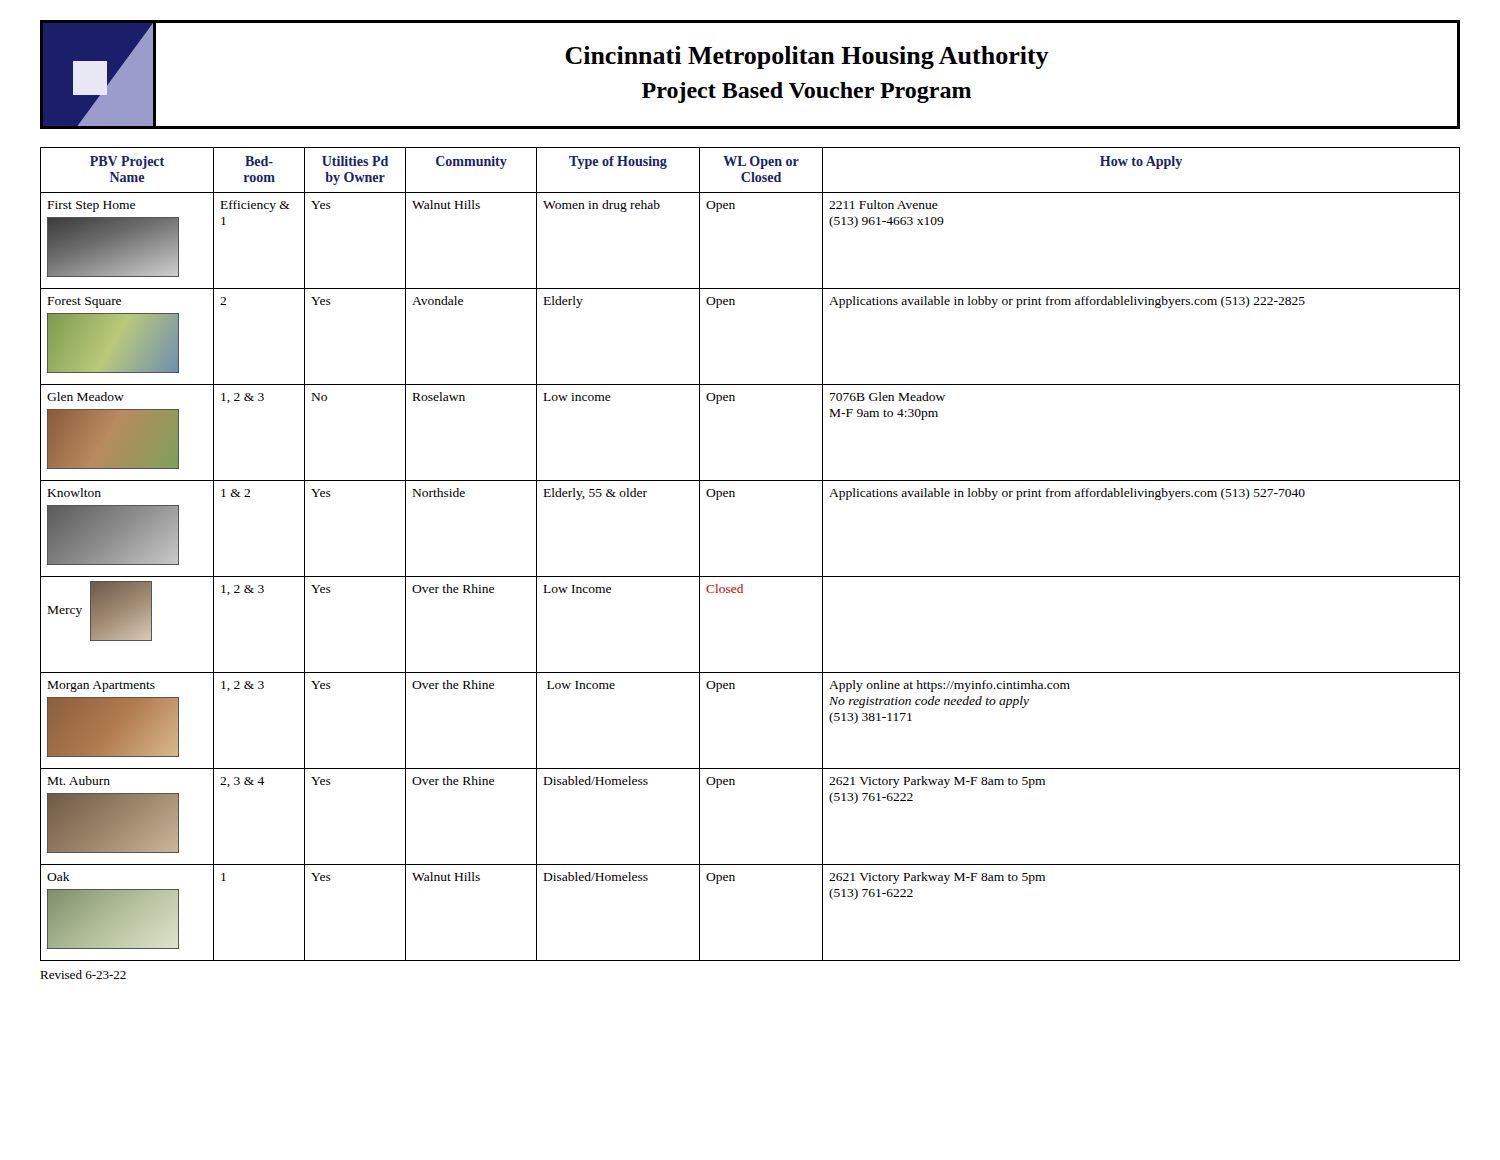Cincinnati Metropolitan Housing Authority
Project Based Voucher Program
| PBV Project Name | Bed- room | Utilities Pd by Owner | Community | Type of Housing | WL Open or Closed | How to Apply |
| --- | --- | --- | --- | --- | --- | --- |
| First Step Home | Efficiency & 1 | Yes | Walnut Hills | Women in drug rehab | Open | 2211 Fulton Avenue (513) 961-4663 x109 |
| Forest Square | 2 | Yes | Avondale | Elderly | Open | Applications available in lobby or print from affordablelivingbyers.com (513) 222-2825 |
| Glen Meadow | 1, 2 & 3 | No | Roselawn | Low income | Open | 7076B Glen Meadow M-F 9am to 4:30pm |
| Knowlton | 1 & 2 | Yes | Northside | Elderly, 55 & older | Open | Applications available in lobby or print from affordablelivingbyers.com (513) 527-7040 |
| Mercy | 1, 2 & 3 | Yes | Over the Rhine | Low Income | Closed | |
| Morgan Apartments | 1, 2 & 3 | Yes | Over the Rhine | Low Income | Open | Apply online at https://myinfo.cintimha.com No registration code needed to apply (513) 381-1171 |
| Mt. Auburn | 2, 3 & 4 | Yes | Over the Rhine | Disabled/Homeless | Open | 2621 Victory Parkway M-F 8am to 5pm (513) 761-6222 |
| Oak | 1 | Yes | Walnut Hills | Disabled/Homeless | Open | 2621 Victory Parkway M-F 8am to 5pm (513) 761-6222 |
Revised 6-23-22